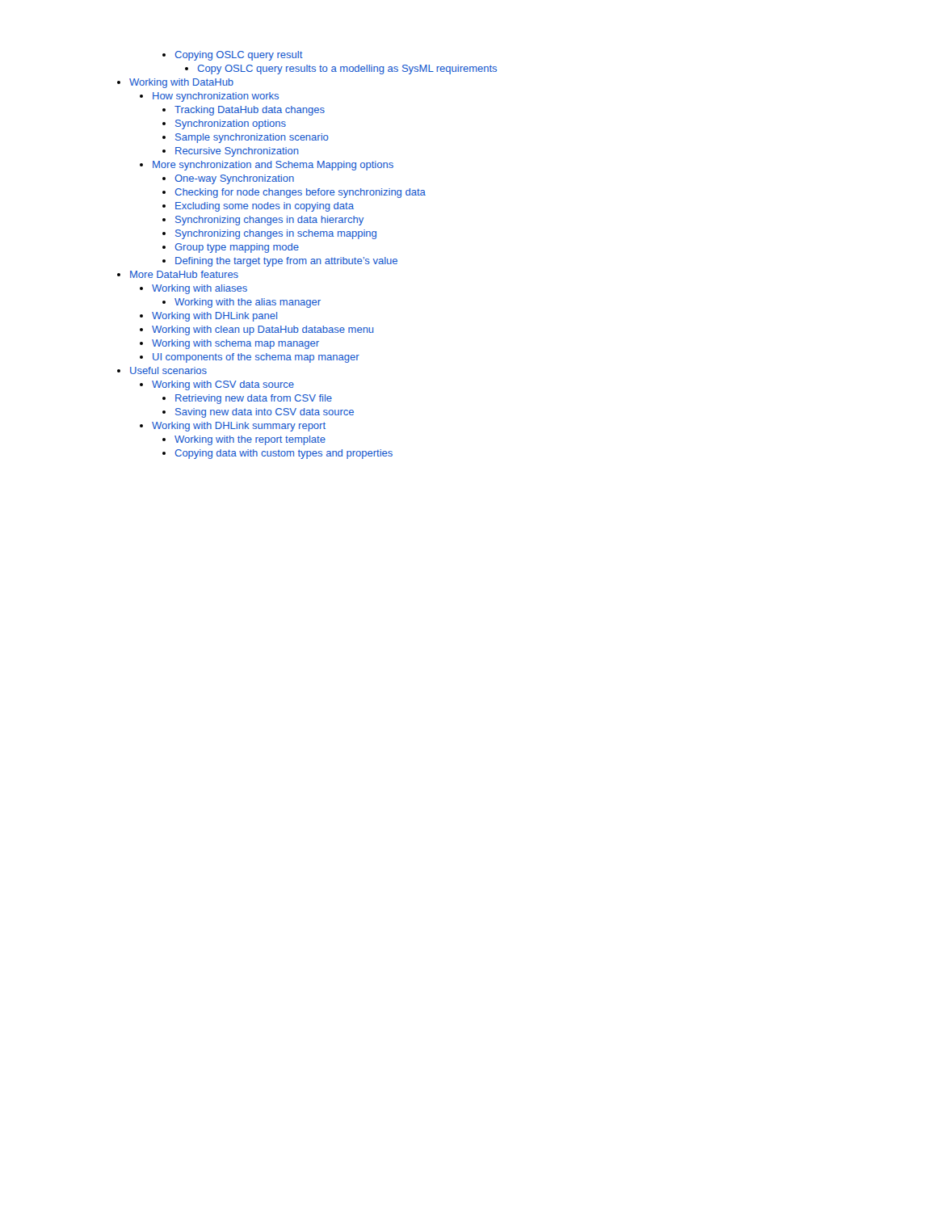Copying OSLC query result
Copy OSLC query results to a modelling as SysML requirements
Working with DataHub
How synchronization works
Tracking DataHub data changes
Synchronization options
Sample synchronization scenario
Recursive Synchronization
More synchronization and Schema Mapping options
One-way Synchronization
Checking for node changes before synchronizing data
Excluding some nodes in copying data
Synchronizing changes in data hierarchy
Synchronizing changes in schema mapping
Group type mapping mode
Defining the target type from an attribute’s value
More DataHub features
Working with aliases
Working with the alias manager
Working with DHLink panel
Working with clean up DataHub database menu
Working with schema map manager
UI components of the schema map manager
Useful scenarios
Working with CSV data source
Retrieving new data from CSV file
Saving new data into CSV data source
Working with DHLink summary report
Working with the report template
Copying data with custom types and properties